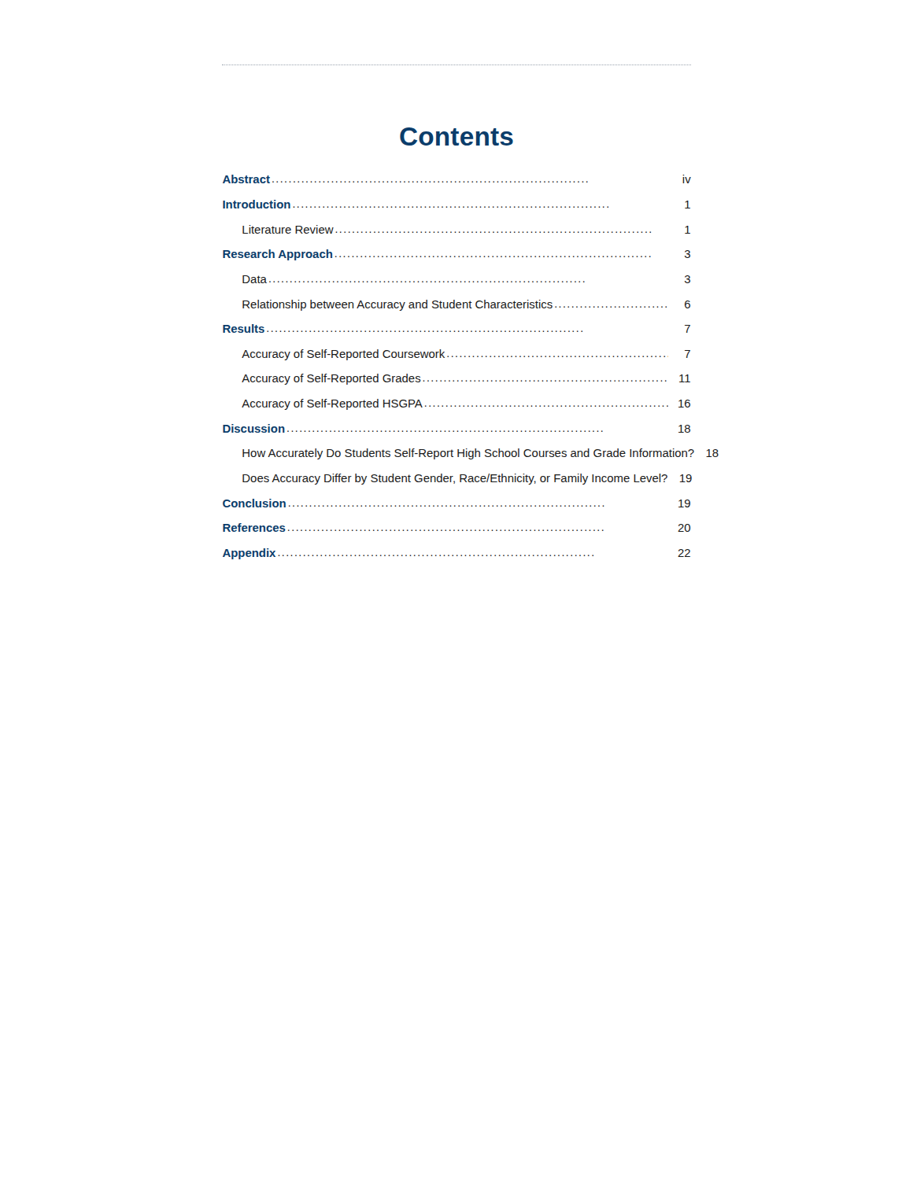Contents
Abstract ........................................................................... iv
Introduction ........................................................................... 1
Literature Review ........................................................................... 1
Research Approach ........................................................................... 3
Data ........................................................................... 3
Relationship between Accuracy and Student Characteristics ........................................................................... 6
Results ........................................................................... 7
Accuracy of Self-Reported Coursework ........................................................................... 7
Accuracy of Self-Reported Grades ........................................................................... 11
Accuracy of Self-Reported HSGPA ........................................................................... 16
Discussion ........................................................................... 18
How Accurately Do Students Self-Report High School Courses and Grade Information? . 18
Does Accuracy Differ by Student Gender, Race/Ethnicity, or Family Income Level? ...... 19
Conclusion ........................................................................... 19
References ........................................................................... 20
Appendix ........................................................................... 22